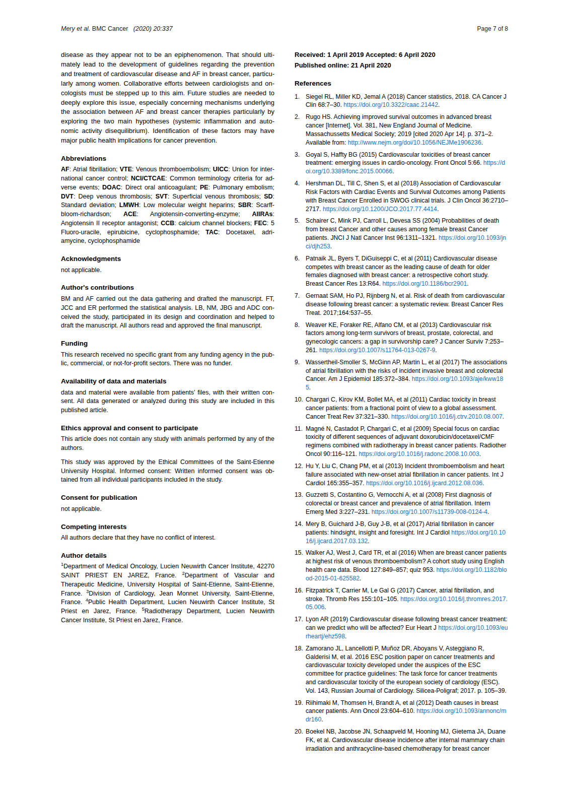Mery et al. BMC Cancer (2020) 20:337
Page 7 of 8
disease as they appear not to be an epiphenomenon. That should ultimately lead to the development of guidelines regarding the prevention and treatment of cardiovascular disease and AF in breast cancer, particularly among women. Collaborative efforts between cardiologists and oncologists must be stepped up to this aim. Future studies are needed to deeply explore this issue, especially concerning mechanisms underlying the association between AF and breast cancer therapies particularly by exploring the two main hypotheses (systemic inflammation and autonomic activity disequilibrium). Identification of these factors may have major public health implications for cancer prevention.
Abbreviations
AF: Atrial fibrillation; VTE: Venous thromboembolism; UICC: Union for international cancer control; NCI/CTCAE: Common terminology criteria for adverse events; DOAC: Direct oral anticoagulant; PE: Pulmonary embolism; DVT: Deep venous thrombosis; SVT: Superficial venous thrombosis; SD: Standard deviation; LMWH: Low molecular weight heparins; SBR: Scarff-bloom-richardson; ACE: Angiotensin-converting-enzyme; AIIRAs: Angiotensin II receptor antagonist; CCB: calcium channel blockers; FEC: 5 Fluoro-uracile, epirubicine, cyclophosphamide; TAC: Docetaxel, adriamycine, cyclophosphamide
Acknowledgments
not applicable.
Author's contributions
BM and AF carried out the data gathering and drafted the manuscript. FT, JCC and ER performed the statistical analysis. LB, NM, JBG and ADC conceived the study, participated in its design and coordination and helped to draft the manuscript. All authors read and approved the final manuscript.
Funding
This research received no specific grant from any funding agency in the public, commercial, or not-for-profit sectors. There was no funder.
Availability of data and materials
data and material were available from patients' files, with their written consent. All data generated or analyzed during this study are included in this published article.
Ethics approval and consent to participate
This article does not contain any study with animals performed by any of the authors.
This study was approved by the Ethical Committees of the Saint-Etienne University Hospital. Informed consent: Written informed consent was obtained from all individual participants included in the study.
Consent for publication
not applicable.
Competing interests
All authors declare that they have no conflict of interest.
Author details
1Department of Medical Oncology, Lucien Neuwirth Cancer Institute, 42270 SAINT PRIEST EN JAREZ, France. 2Department of Vascular and Therapeutic Medicine, University Hospital of Saint-Etienne, Saint-Etienne, France. 3Division of Cardiology, Jean Monnet University, Saint-Etienne, France. 4Public Health Department, Lucien Neuwirth Cancer Institute, St Priest en Jarez, France. 5Radiotherapy Department, Lucien Neuwirth Cancer Institute, St Priest en Jarez, France.
Received: 1 April 2019 Accepted: 6 April 2020
Published online: 21 April 2020
References
Siegel RL, Miller KD, Jemal A (2018) Cancer statistics, 2018. CA Cancer J Clin 68:7–30. https://doi.org/10.3322/caac.21442.
Rugo HS. Achieving improved survival outcomes in advanced breast cancer [Internet]. Vol. 381, New England Journal of Medicine. Massachussetts Medical Society; 2019 [cited 2020 Apr 14]. p. 371–2. Available from: http://www.nejm.org/doi/10.1056/NEJMe1906236.
Goyal S, Haffty BG (2015) Cardiovascular toxicities of breast cancer treatment: emerging issues in cardio-oncology. Front Oncol 5:66. https://doi.org/10.3389/fonc.2015.00066.
Hershman DL, Till C, Shen S, et al (2018) Association of Cardiovascular Risk Factors with Cardiac Events and Survival Outcomes among Patients with Breast Cancer Enrolled in SWOG clinical trials. J Clin Oncol 36:2710–2717. https://doi.org/10.1200/JCO.2017.77.4414.
Schairer C, Mink PJ, Carroll L, Devesa SS (2004) Probabilities of death from breast Cancer and other causes among female breast Cancer patients. JNCI J Natl Cancer Inst 96:1311–1321. https://doi.org/10.1093/jnci/djh253.
Patnaik JL, Byers T, DiGuiseppi C, et al (2011) Cardiovascular disease competes with breast cancer as the leading cause of death for older females diagnosed with breast cancer: a retrospective cohort study. Breast Cancer Res 13:R64. https://doi.org/10.1186/bcr2901.
Gernaat SAM, Ho PJ, Rijnberg N, et al. Risk of death from cardiovascular disease following breast cancer: a systematic review. Breast Cancer Res Treat. 2017;164:537–55.
Weaver KE, Foraker RE, Alfano CM, et al (2013) Cardiovascular risk factors among long-term survivors of breast, prostate, colorectal, and gynecologic cancers: a gap in survivorship care? J Cancer Surviv 7:253–261. https://doi.org/10.1007/s11764-013-0267-9.
Wassertheil-Smoller S, McGinn AP, Martin L, et al (2017) The associations of atrial fibrillation with the risks of incident invasive breast and colorectal Cancer. Am J Epidemiol 185:372–384. https://doi.org/10.1093/aje/kww185.
Chargari C, Kirov KM, Bollet MA, et al (2011) Cardiac toxicity in breast cancer patients: from a fractional point of view to a global assessment. Cancer Treat Rev 37:321–330. https://doi.org/10.1016/j.ctrv.2010.08.007.
Magné N, Castadot P, Chargari C, et al (2009) Special focus on cardiac toxicity of different sequences of adjuvant doxorubicin/docetaxel/CMF regimens combined with radiotherapy in breast cancer patients. Radiother Oncol 90:116–121. https://doi.org/10.1016/j.radonc.2008.10.003.
Hu Y, Liu C, Chang PM, et al (2013) Incident thromboembolism and heart failure associated with new-onset atrial fibrillation in cancer patients. Int J Cardiol 165:355–357. https://doi.org/10.1016/j.ijcard.2012.08.036.
Guzzetti S, Costantino G, Vernocchi A, et al (2008) First diagnosis of colorectal or breast cancer and prevalence of atrial fibrillation. Intern Emerg Med 3:227–231. https://doi.org/10.1007/s11739-008-0124-4.
Mery B, Guichard J-B, Guy J-B, et al (2017) Atrial fibrillation in cancer patients: hindsight, insight and foresight. Int J Cardiol https://doi.org/10.1016/j.ijcard.2017.03.132.
Walker AJ, West J, Card TR, et al (2016) When are breast cancer patients at highest risk of venous thromboembolism? A cohort study using English health care data. Blood 127:849–857; quiz 953. https://doi.org/10.1182/blood-2015-01-625582.
Fitzpatrick T, Carrier M, Le Gal G (2017) Cancer, atrial fibrillation, and stroke. Thromb Res 155:101–105. https://doi.org/10.1016/j.thromres.2017.05.006.
Lyon AR (2019) Cardiovascular disease following breast cancer treatment: can we predict who will be affected? Eur Heart J https://doi.org/10.1093/eurheartj/ehz598.
Zamorano JL, Lancellotti P, Muñoz DR, Aboyans V, Asteggiano R, Galderisi M, et al. 2016 ESC position paper on cancer treatments and cardiovascular toxicity developed under the auspices of the ESC committee for practice guidelines: The task force for cancer treatments and cardiovascular toxicity of the european society of cardiology (ESC). Vol. 143, Russian Journal of Cardiology. Silicea-Poligraf; 2017. p. 105–39.
Riihimaki M, Thomsen H, Brandt A, et al (2012) Death causes in breast cancer patients. Ann Oncol 23:604–610. https://doi.org/10.1093/annonc/mdr160.
Boekel NB, Jacobse JN, Schaapveld M, Hooning MJ, Gietema JA, Duane FK, et al. Cardiovascular disease incidence after internal mammary chain irradiation and anthracycline-based chemotherapy for breast cancer